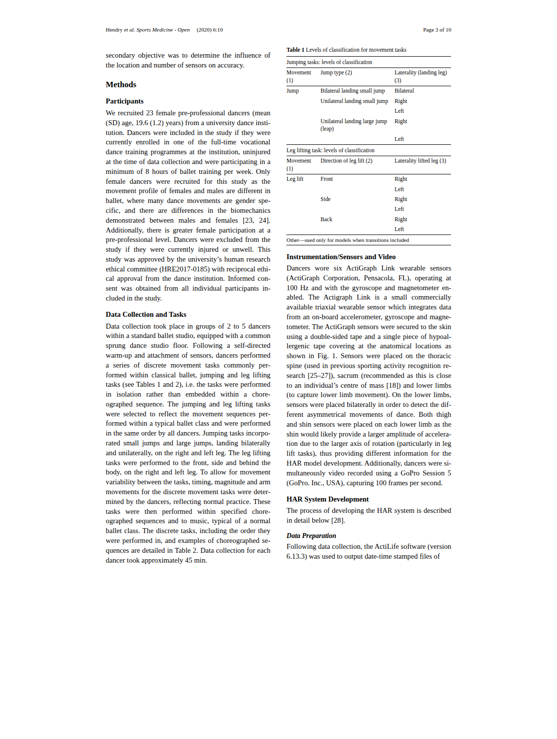Hendry et al. Sports Medicine - Open (2020) 6:10
Page 3 of 10
secondary objective was to determine the influence of the location and number of sensors on accuracy.
Methods
Participants
We recruited 23 female pre-professional dancers (mean (SD) age, 19.6 (1.2) years) from a university dance institution. Dancers were included in the study if they were currently enrolled in one of the full-time vocational dance training programmes at the institution, uninjured at the time of data collection and were participating in a minimum of 8 hours of ballet training per week. Only female dancers were recruited for this study as the movement profile of females and males are different in ballet, where many dance movements are gender specific, and there are differences in the biomechanics demonstrated between males and females [23, 24]. Additionally, there is greater female participation at a pre-professional level. Dancers were excluded from the study if they were currently injured or unwell. This study was approved by the university’s human research ethical committee (HRE2017-0185) with reciprocal ethical approval from the dance institution. Informed consent was obtained from all individual participants included in the study.
Data Collection and Tasks
Data collection took place in groups of 2 to 5 dancers within a standard ballet studio, equipped with a common sprung dance studio floor. Following a self-directed warm-up and attachment of sensors, dancers performed a series of discrete movement tasks commonly performed within classical ballet, jumping and leg lifting tasks (see Tables 1 and 2), i.e. the tasks were performed in isolation rather than embedded within a choreographed sequence. The jumping and leg lifting tasks were selected to reflect the movement sequences performed within a typical ballet class and were performed in the same order by all dancers. Jumping tasks incorporated small jumps and large jumps, landing bilaterally and unilaterally, on the right and left leg. The leg lifting tasks were performed to the front, side and behind the body, on the right and left leg. To allow for movement variability between the tasks, timing, magnitude and arm movements for the discrete movement tasks were determined by the dancers, reflecting normal practice. These tasks were then performed within specified choreographed sequences and to music, typical of a normal ballet class. The discrete tasks, including the order they were performed in, and examples of choreographed sequences are detailed in Table 2. Data collection for each dancer took approximately 45 min.
Table 1 Levels of classification for movement tasks
| Jumping tasks: levels of classification |
| Movement (1) | Jump type (2) | Laterality (landing leg) (3) |
| Jump | Bilateral landing small jump | Bilateral |
| | Unilateral landing small jump | Right |
| | | Left |
| | Unilateral landing large jump (leap) | Right |
| | | Left |
| Leg lifting task: levels of classification |
| Movement (1) | Direction of leg lift (2) | Laterality lifted leg (3) |
| Leg lift | Front | Right |
| | | Left |
| | Side | Right |
| | | Left |
| | Back | Right |
| | | Left |
| Other—used only for models when transitions included |
Instrumentation/Sensors and Video
Dancers wore six ActiGraph Link wearable sensors (ActiGraph Corporation, Pensacola, FL), operating at 100 Hz and with the gyroscope and magnetometer enabled. The Actigraph Link is a small commercially available triaxial wearable sensor which integrates data from an on-board accelerometer, gyroscope and magnetometer. The ActiGraph sensors were secured to the skin using a double-sided tape and a single piece of hypoallergenic tape covering at the anatomical locations as shown in Fig. 1. Sensors were placed on the thoracic spine (used in previous sporting activity recognition research [25–27]), sacrum (recommended as this is close to an individual’s centre of mass [18]) and lower limbs (to capture lower limb movement). On the lower limbs, sensors were placed bilaterally in order to detect the different asymmetrical movements of dance. Both thigh and shin sensors were placed on each lower limb as the shin would likely provide a larger amplitude of acceleration due to the larger axis of rotation (particularly in leg lift tasks), thus providing different information for the HAR model development. Additionally, dancers were simultaneously video recorded using a GoPro Session 5 (GoPro. Inc., USA), capturing 100 frames per second.
HAR System Development
The process of developing the HAR system is described in detail below [28].
Data Preparation
Following data collection, the ActiLife software (version 6.13.3) was used to output date-time stamped files of